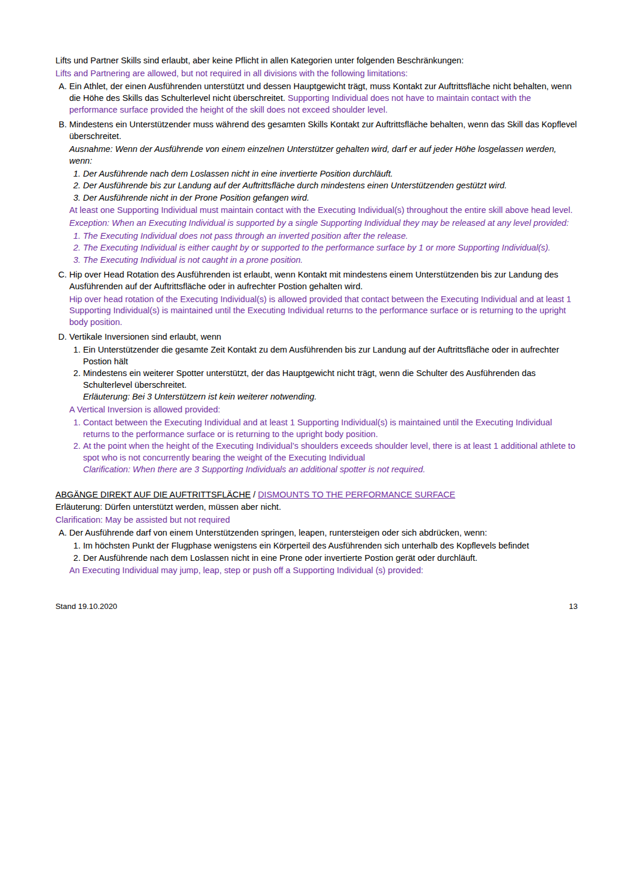Lifts und Partner Skills sind erlaubt, aber keine Pflicht in allen Kategorien unter folgenden Beschränkungen:
Lifts and Partnering are allowed, but not required in all divisions with the following limitations:
Ein Athlet, der einen Ausführenden unterstützt und dessen Hauptgewicht trägt, muss Kontakt zur Auftrittsfläche nicht behalten, wenn die Höhe des Skills das Schulterlevel nicht überschreitet. Supporting Individual does not have to maintain contact with the performance surface provided the height of the skill does not exceed shoulder level.
Mindestens ein Unterstützender muss während des gesamten Skills Kontakt zur Auftrittsfläche behalten, wenn das Skill das Kopflevel überschreitet.
Ausnahme: Wenn der Ausführende von einem einzelnen Unterstützer gehalten wird, darf er auf jeder Höhe losgelassen werden, wenn:
Der Ausführende nach dem Loslassen nicht in eine invertierte Position durchläuft.
Der Ausführende bis zur Landung auf der Auftrittsfläche durch mindestens einen Unterstützenden gestützt wird.
Der Ausführende nicht in der Prone Position gefangen wird.
At least one Supporting Individual must maintain contact with the Executing Individual(s) throughout the entire skill above head level.
Exception: When an Executing Individual is supported by a single Supporting Individual they may be released at any level provided:
The Executing Individual does not pass through an inverted position after the release.
The Executing Individual is either caught by or supported to the performance surface by 1 or more Supporting Individual(s).
The Executing Individual is not caught in a prone position.
Hip over Head Rotation des Ausführenden ist erlaubt, wenn Kontakt mit mindestens einem Unterstützenden bis zur Landung des Ausführenden auf der Auftrittsfläche oder in aufrechter Postion gehalten wird.
Hip over head rotation of the Executing Individual(s) is allowed provided that contact between the Executing Individual and at least 1 Supporting Individual(s) is maintained until the Executing Individual returns to the performance surface or is returning to the upright body position.
Vertikale Inversionen sind erlaubt, wenn
Ein Unterstützender die gesamte Zeit Kontakt zu dem Ausführenden bis zur Landung auf der Auftrittsfläche oder in aufrechter Postion hält
Mindestens ein weiterer Spotter unterstützt, der das Hauptgewicht nicht trägt, wenn die Schulter des Ausführenden das Schulterlevel überschreitet.
Erläuterung: Bei 3 Unterstützern ist kein weiterer notwending.
A Vertical Inversion is allowed provided:
Contact between the Executing Individual and at least 1 Supporting Individual(s) is maintained until the Executing Individual returns to the performance surface or is returning to the upright body position.
At the point when the height of the Executing Individual’s shoulders exceeds shoulder level, there is at least 1 additional athlete to spot who is not concurrently bearing the weight of the Executing Individual
Clarification: When there are 3 Supporting Individuals an additional spotter is not required.
ABGÄNGE DIREKT AUF DIE AUFTRITTSFLÄCHE / DISMOUNTS TO THE PERFORMANCE SURFACE
Erläuterung: Dürfen unterstützt werden, müssen aber nicht.
Clarification: May be assisted but not required
Der Ausführende darf von einem Unterstützenden springen, leapen, runtersteigen oder sich abdrücken, wenn:
Im höchsten Punkt der Flugphase wenigstens ein Körperteil des Ausführenden sich unterhalb des Kopflevels befindet
Der Ausführende nach dem Loslassen nicht in eine Prone oder invertierte Postion gerät oder durchläuft.
An Executing Individual may jump, leap, step or push off a Supporting Individual (s) provided:
Stand 19.10.2020 13